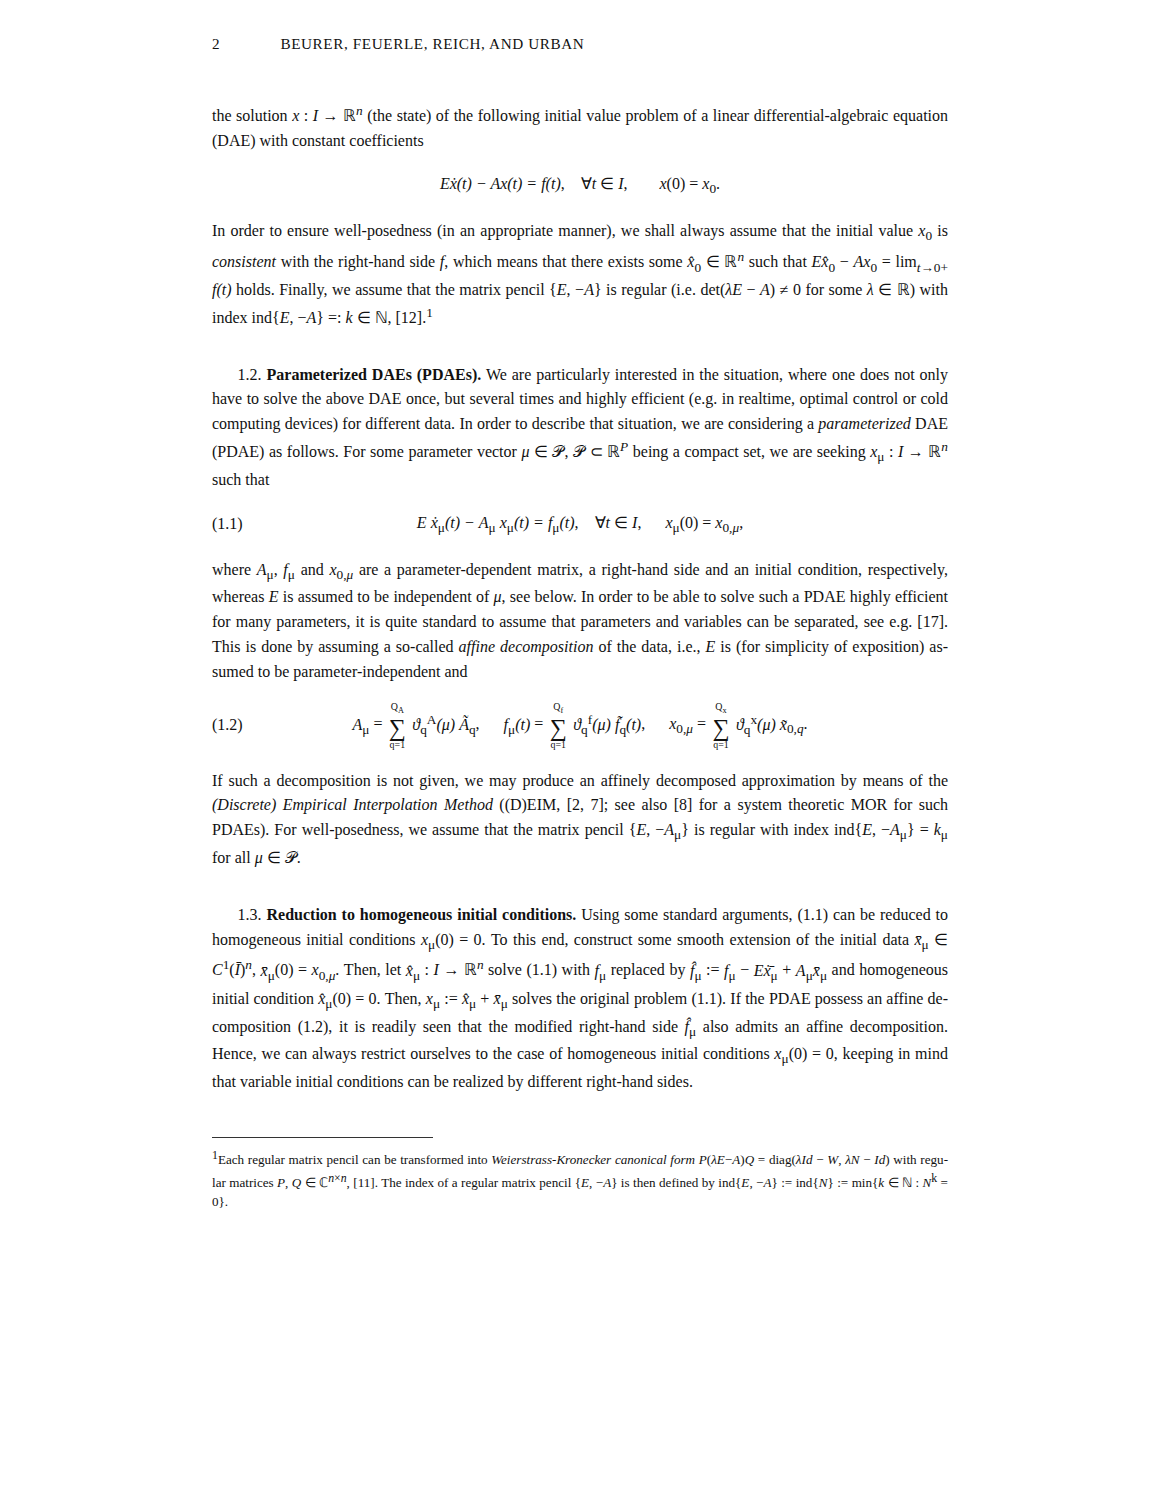2 BEURER, FEUERLE, REICH, AND URBAN
the solution x : I → ℝn (the state) of the following initial value problem of a linear differential-algebraic equation (DAE) with constant coefficients
Eẋ(t) − Ax(t) = f(t), ∀t ∈ I, x(0) = x0.
In order to ensure well-posedness (in an appropriate manner), we shall always assume that the initial value x0 is consistent with the right-hand side f, which means that there exists some x̂0 ∈ ℝn such that Ex̂0 − Ax0 = limt→0+ f(t) holds. Finally, we assume that the matrix pencil {E, −A} is regular (i.e. det(λE − A) ≠ 0 for some λ ∈ ℝ) with index ind{E, −A} =: k ∈ ℕ, [12].1
1.2. Parameterized DAEs (PDAEs). We are particularly interested in the situation, where one does not only have to solve the above DAE once, but several times and highly efficient (e.g. in realtime, optimal control or cold computing devices) for different data. In order to describe that situation, we are considering a parameterized DAE (PDAE) as follows. For some parameter vector μ ∈ 𝒫, 𝒫 ⊂ ℝP being a compact set, we are seeking xμ : I → ℝn such that
(1.1) E ẋμ(t) − Aμ xμ(t) = fμ(t), ∀t ∈ I, xμ(0) = x0,μ,
where Aμ, fμ and x0,μ are a parameter-dependent matrix, a right-hand side and an initial condition, respectively, whereas E is assumed to be independent of μ, see below. In order to be able to solve such a PDAE highly efficient for many parameters, it is quite standard to assume that parameters and variables can be separated, see e.g. [17]. This is done by assuming a so-called affine decomposition of the data, i.e., E is (for simplicity of exposition) assumed to be parameter-independent and
(1.2) Aμ = QA∑q=1 ϑqA(μ) Ãq, fμ(t) = Qf∑q=1 ϑqf(μ) f̃q(t), x0,μ = Qx∑q=1 ϑqx(μ) x̃0,q.
If such a decomposition is not given, we may produce an affinely decomposed approximation by means of the (Discrete) Empirical Interpolation Method ((D)EIM, [2, 7]; see also [8] for a system theoretic MOR for such PDAEs). For well-posedness, we assume that the matrix pencil {E, −Aμ} is regular with index ind{E, −Aμ} = kμ for all μ ∈ 𝒫.
1.3. Reduction to homogeneous initial conditions. Using some standard arguments, (1.1) can be reduced to homogeneous initial conditions xμ(0) = 0. To this end, construct some smooth extension of the initial data x̄μ ∈ C1(Ī)n, x̄μ(0) = x0,μ. Then, let x̂μ : I → ℝn solve (1.1) with fμ replaced by f̂μ := fμ − Eẋ̄μ + Aμx̄μ and homogeneous initial condition x̂μ(0) = 0. Then, xμ := x̂μ + x̄μ solves the original problem (1.1). If the PDAE possess an affine decomposition (1.2), it is readily seen that the modified right-hand side f̂μ also admits an affine decomposition. Hence, we can always restrict ourselves to the case of homogeneous initial conditions xμ(0) = 0, keeping in mind that variable initial conditions can be realized by different right-hand sides.
1Each regular matrix pencil can be transformed into Weierstrass-Kronecker canonical form P(λE−A)Q = diag(λId − W, λN − Id) with regular matrices P, Q ∈ ℂn×n, [11]. The index of a regular matrix pencil {E, −A} is then defined by ind{E, −A} := ind{N} := min{k ∈ ℕ : Nk = 0}.